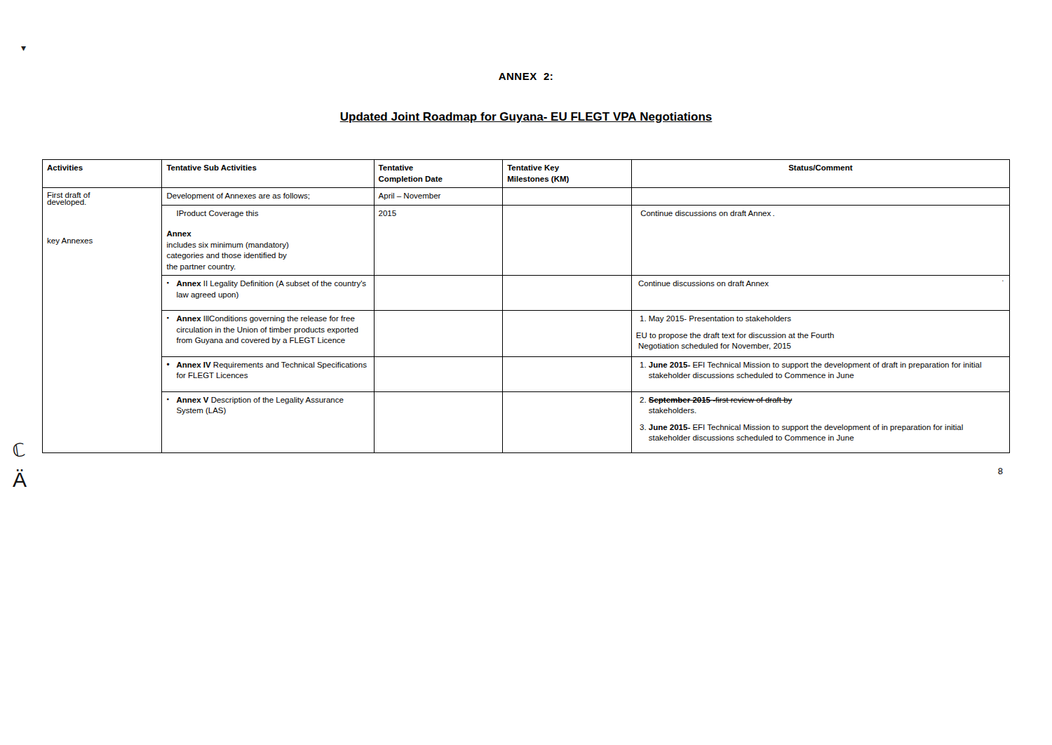▾
ANNEX 2:
Updated Joint Roadmap for Guyana- EU FLEGT VPA Negotiations
| Activities | Tentative Sub Activities | Tentative Completion Date | Tentative Key Milestones (KM) | Status/Comment |
| --- | --- | --- | --- | --- |
| First draft of developed. key Annexes | Development of Annexes are as follows; | April – November | | |
| IProduct Coverage this Annex includes six minimum (mandatory) categories and those identified by the partner country. | 2015 | | Continue discussions on draft Annex . |
| Annex II Legality Definition (A subset of the country's law agreed upon) | | | Continue discussions on draft Annex ‘ |
| Annex IllConditions governing the release for free circulation in the Union of timber products exported from Guyana and covered by a FLEGT Licence | | | May 2015- Presentation to stakeholders EU to propose the draft text for discussion at the Fourth Negotiation scheduled for November, 2015 |
| Annex IV Requirements and Technical Specifications for FLEGT Licences | | | June 2015- EFI Technical Mission to support the development of draft in preparation for initial stakeholder discussions scheduled to Commence in June |
| Annex V Description of the Legality Assurance System (LAS) | | | September 2015 -first review of draft by stakeholders. June 2015- EFI Technical Mission to support the development of in preparation for initial stakeholder discussions scheduled to Commence in June |
8
ℂ Ä